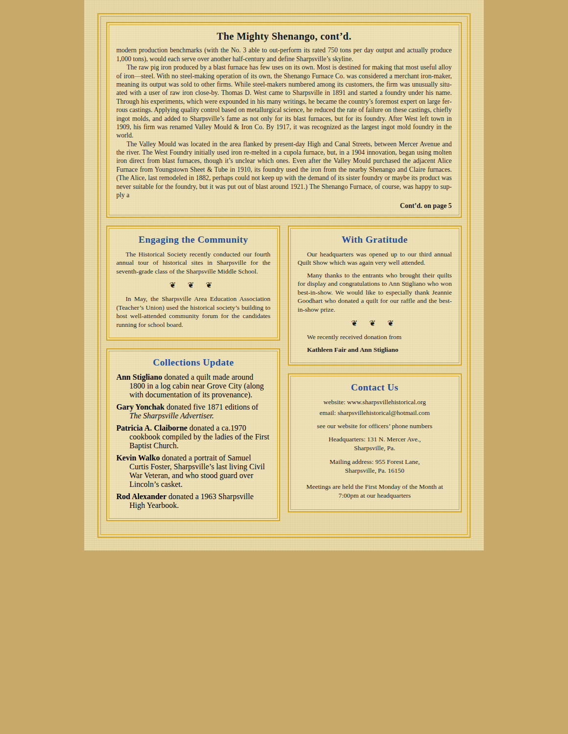The Mighty Shenango, cont’d.
modern production benchmarks (with the No. 3 able to out-perform its rated 750 tons per day output and actually produce 1,000 tons), would each serve over another half-century and define Sharpsville’s skyline.
The raw pig iron produced by a blast furnace has few uses on its own. Most is destined for making that most useful alloy of iron—steel. With no steel-making operation of its own, the Shenango Furnace Co. was considered a merchant iron-maker, meaning its output was sold to other firms. While steel-makers numbered among its customers, the firm was unusually situated with a user of raw iron close-by. Thomas D. West came to Sharpsville in 1891 and started a foundry under his name. Through his experiments, which were expounded in his many writings, he became the country’s foremost expert on large ferrous castings. Applying quality control based on metallurgical science, he reduced the rate of failure on these castings, chiefly ingot molds, and added to Sharpsville’s fame as not only for its blast furnaces, but for its foundry. After West left town in 1909, his firm was renamed Valley Mould & Iron Co. By 1917, it was recognized as the largest ingot mold foundry in the world.
The Valley Mould was located in the area flanked by present-day High and Canal Streets, between Mercer Avenue and the river. The West Foundry initially used iron re-melted in a cupola furnace, but, in a 1904 innovation, began using molten iron direct from blast furnaces, though it’s unclear which ones. Even after the Valley Mould purchased the adjacent Alice Furnace from Youngstown Sheet & Tube in 1910, its foundry used the iron from the nearby Shenango and Claire furnaces. (The Alice, last remodeled in 1882, perhaps could not keep up with the demand of its sister foundry or maybe its product was never suitable for the foundry, but it was put out of blast around 1921.) The Shenango Furnace, of course, was happy to supply a
Cont’d. on page 5
Engaging the Community
The Historical Society recently conducted our fourth annual tour of historical sites in Sharpsville for the seventh-grade class of the Sharpsville Middle School.
❦ ❦ ❦
In May, the Sharpsville Area Education Association (Teacher’s Union) used the historical society’s building to host well-attended community forum for the candidates running for school board.
Collections Update
Ann Stigliano donated a quilt made around 1800 in a log cabin near Grove City (along with documentation of its provenance).
Gary Yonchak donated five 1871 editions of The Sharpsville Advertiser.
Patricia A. Claiborne donated a ca.1970 cookbook compiled by the ladies of the First Baptist Church.
Kevin Walko donated a portrait of Samuel Curtis Foster, Sharpsville’s last living Civil War Veteran, and who stood guard over Lincoln’s casket.
Rod Alexander donated a 1963 Sharpsville High Yearbook.
With Gratitude
Our headquarters was opened up to our third annual Quilt Show which was again very well attended.
Many thanks to the entrants who brought their quilts for display and congratulations to Ann Stigliano who won best-in-show. We would like to especially thank Jeannie Goodhart who donated a quilt for our raffle and the best-in-show prize.
❦ ❦ ❦
We recently received donation from
Kathleen Fair and Ann Stigliano
Contact Us
website: www.sharpsvillehistorical.org
email: sharpsvillehistorical@hotmail.com
see our website for officers’ phone numbers
Headquarters: 131 N. Mercer Ave.,
Sharpsville, Pa.
Mailing address: 955 Forest Lane,
Sharpsville, Pa. 16150
Meetings are held the First Monday of the Month at 7:00pm at our headquarters